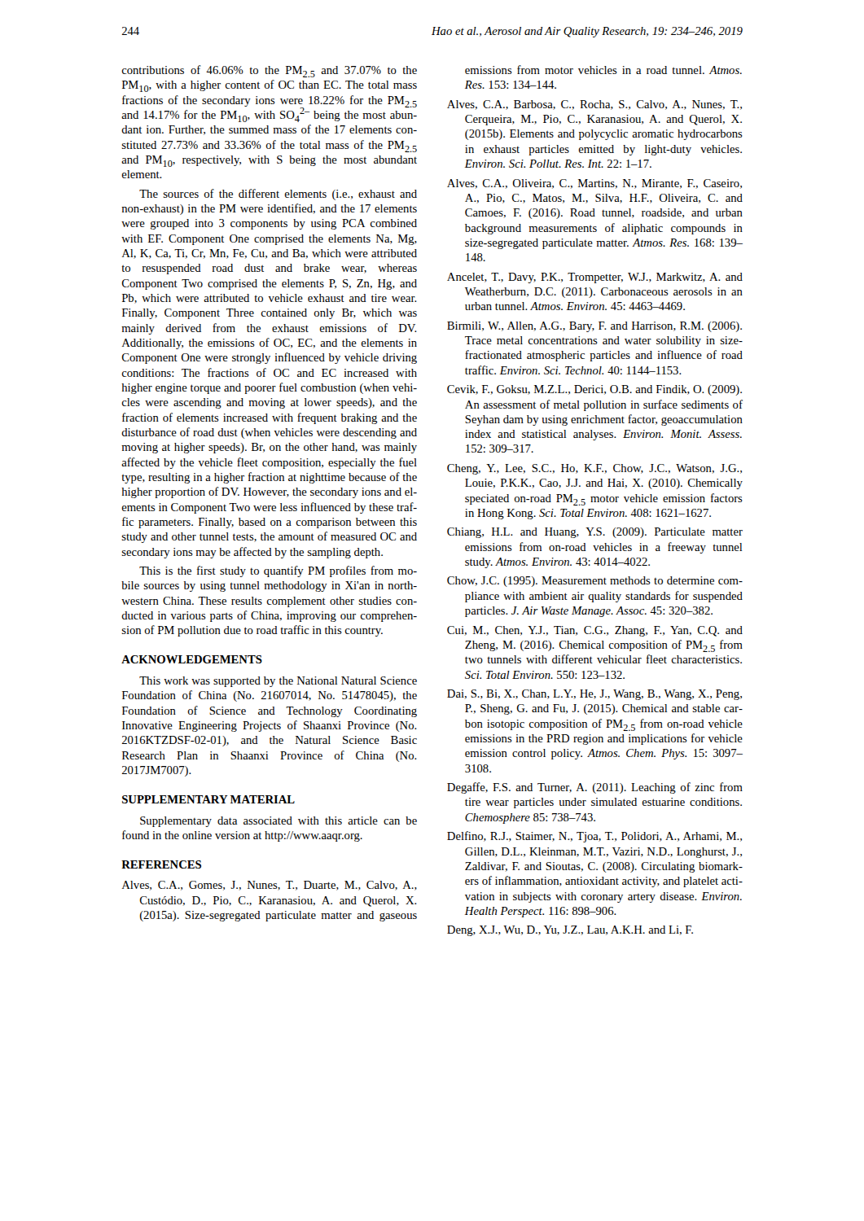244 Hao et al., Aerosol and Air Quality Research, 19: 234–246, 2019
contributions of 46.06% to the PM2.5 and 37.07% to the PM10, with a higher content of OC than EC. The total mass fractions of the secondary ions were 18.22% for the PM2.5 and 14.17% for the PM10, with SO42– being the most abundant ion. Further, the summed mass of the 17 elements constituted 27.73% and 33.36% of the total mass of the PM2.5 and PM10, respectively, with S being the most abundant element.
The sources of the different elements (i.e., exhaust and non-exhaust) in the PM were identified, and the 17 elements were grouped into 3 components by using PCA combined with EF. Component One comprised the elements Na, Mg, Al, K, Ca, Ti, Cr, Mn, Fe, Cu, and Ba, which were attributed to resuspended road dust and brake wear, whereas Component Two comprised the elements P, S, Zn, Hg, and Pb, which were attributed to vehicle exhaust and tire wear. Finally, Component Three contained only Br, which was mainly derived from the exhaust emissions of DV. Additionally, the emissions of OC, EC, and the elements in Component One were strongly influenced by vehicle driving conditions: The fractions of OC and EC increased with higher engine torque and poorer fuel combustion (when vehicles were ascending and moving at lower speeds), and the fraction of elements increased with frequent braking and the disturbance of road dust (when vehicles were descending and moving at higher speeds). Br, on the other hand, was mainly affected by the vehicle fleet composition, especially the fuel type, resulting in a higher fraction at nighttime because of the higher proportion of DV. However, the secondary ions and elements in Component Two were less influenced by these traffic parameters. Finally, based on a comparison between this study and other tunnel tests, the amount of measured OC and secondary ions may be affected by the sampling depth.
This is the first study to quantify PM profiles from mobile sources by using tunnel methodology in Xi'an in northwestern China. These results complement other studies conducted in various parts of China, improving our comprehension of PM pollution due to road traffic in this country.
ACKNOWLEDGEMENTS
This work was supported by the National Natural Science Foundation of China (No. 21607014, No. 51478045), the Foundation of Science and Technology Coordinating Innovative Engineering Projects of Shaanxi Province (No. 2016KTZDSF-02-01), and the Natural Science Basic Research Plan in Shaanxi Province of China (No. 2017JM7007).
SUPPLEMENTARY MATERIAL
Supplementary data associated with this article can be found in the online version at http://www.aaqr.org.
REFERENCES
Alves, C.A., Gomes, J., Nunes, T., Duarte, M., Calvo, A., Custódio, D., Pio, C., Karanasiou, A. and Querol, X. (2015a). Size-segregated particulate matter and gaseous emissions from motor vehicles in a road tunnel. Atmos. Res. 153: 134–144.
Alves, C.A., Barbosa, C., Rocha, S., Calvo, A., Nunes, T., Cerqueira, M., Pio, C., Karanasiou, A. and Querol, X. (2015b). Elements and polycyclic aromatic hydrocarbons in exhaust particles emitted by light-duty vehicles. Environ. Sci. Pollut. Res. Int. 22: 1–17.
Alves, C.A., Oliveira, C., Martins, N., Mirante, F., Caseiro, A., Pio, C., Matos, M., Silva, H.F., Oliveira, C. and Camoes, F. (2016). Road tunnel, roadside, and urban background measurements of aliphatic compounds in size-segregated particulate matter. Atmos. Res. 168: 139–148.
Ancelet, T., Davy, P.K., Trompetter, W.J., Markwitz, A. and Weatherburn, D.C. (2011). Carbonaceous aerosols in an urban tunnel. Atmos. Environ. 45: 4463–4469.
Birmili, W., Allen, A.G., Bary, F. and Harrison, R.M. (2006). Trace metal concentrations and water solubility in size-fractionated atmospheric particles and influence of road traffic. Environ. Sci. Technol. 40: 1144–1153.
Cevik, F., Goksu, M.Z.L., Derici, O.B. and Findik, O. (2009). An assessment of metal pollution in surface sediments of Seyhan dam by using enrichment factor, geoaccumulation index and statistical analyses. Environ. Monit. Assess. 152: 309–317.
Cheng, Y., Lee, S.C., Ho, K.F., Chow, J.C., Watson, J.G., Louie, P.K.K., Cao, J.J. and Hai, X. (2010). Chemically speciated on-road PM2.5 motor vehicle emission factors in Hong Kong. Sci. Total Environ. 408: 1621–1627.
Chiang, H.L. and Huang, Y.S. (2009). Particulate matter emissions from on-road vehicles in a freeway tunnel study. Atmos. Environ. 43: 4014–4022.
Chow, J.C. (1995). Measurement methods to determine compliance with ambient air quality standards for suspended particles. J. Air Waste Manage. Assoc. 45: 320–382.
Cui, M., Chen, Y.J., Tian, C.G., Zhang, F., Yan, C.Q. and Zheng, M. (2016). Chemical composition of PM2.5 from two tunnels with different vehicular fleet characteristics. Sci. Total Environ. 550: 123–132.
Dai, S., Bi, X., Chan, L.Y., He, J., Wang, B., Wang, X., Peng, P., Sheng, G. and Fu, J. (2015). Chemical and stable carbon isotopic composition of PM2.5 from on-road vehicle emissions in the PRD region and implications for vehicle emission control policy. Atmos. Chem. Phys. 15: 3097–3108.
Degaffe, F.S. and Turner, A. (2011). Leaching of zinc from tire wear particles under simulated estuarine conditions. Chemosphere 85: 738–743.
Delfino, R.J., Staimer, N., Tjoa, T., Polidori, A., Arhami, M., Gillen, D.L., Kleinman, M.T., Vaziri, N.D., Longhurst, J., Zaldivar, F. and Sioutas, C. (2008). Circulating biomarkers of inflammation, antioxidant activity, and platelet activation in subjects with coronary artery disease. Environ. Health Perspect. 116: 898–906.
Deng, X.J., Wu, D., Yu, J.Z., Lau, A.K.H. and Li, F.